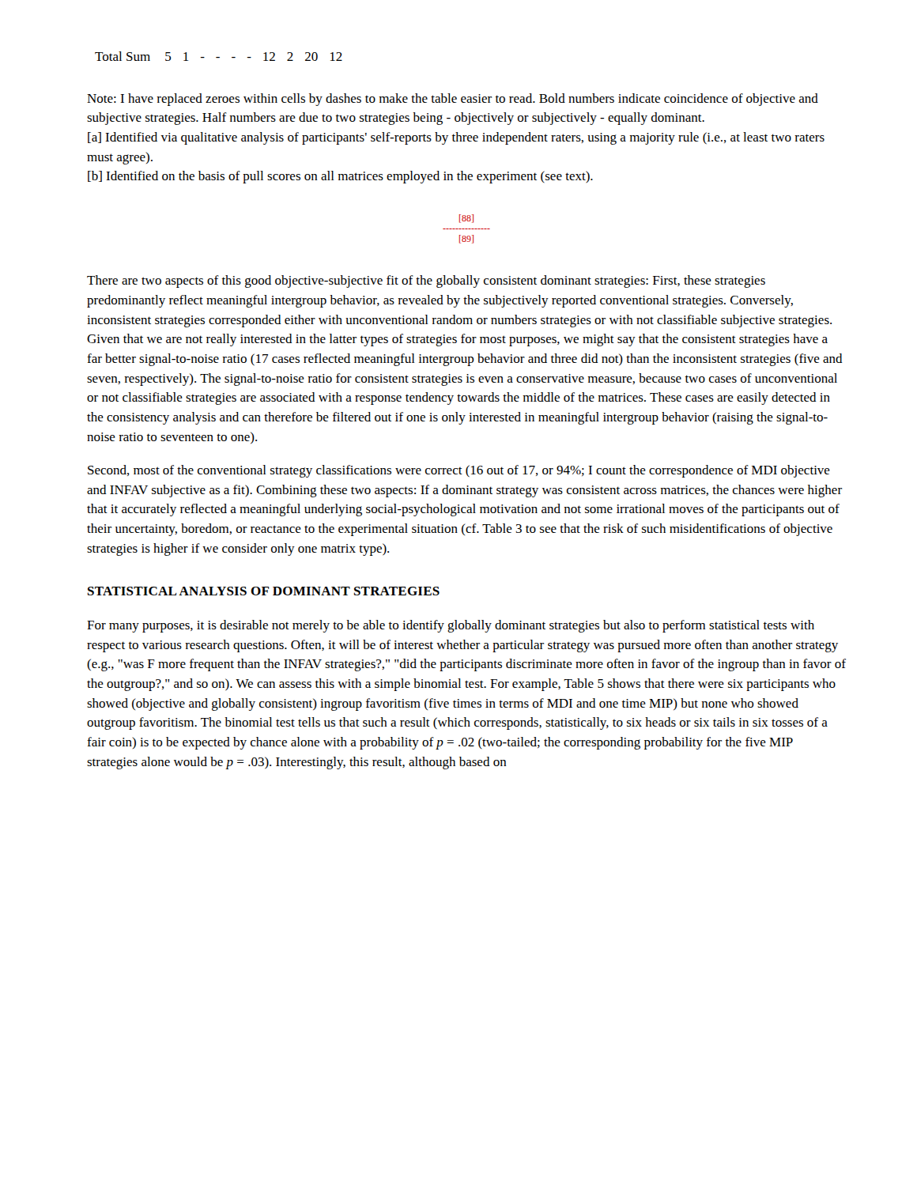| Total Sum | 5 | 1 | - | - | - | - | 12 | 2 | 20 | 12 |
Note: I have replaced zeroes within cells by dashes to make the table easier to read. Bold numbers indicate coincidence of objective and subjective strategies. Half numbers are due to two strategies being - objectively or subjectively - equally dominant.
[a] Identified via qualitative analysis of participants' self-reports by three independent raters, using a majority rule (i.e., at least two raters must agree).
[b] Identified on the basis of pull scores on all matrices employed in the experiment (see text).
[88] --------------- [89]
There are two aspects of this good objective-subjective fit of the globally consistent dominant strategies: First, these strategies predominantly reflect meaningful intergroup behavior, as revealed by the subjectively reported conventional strategies. Conversely, inconsistent strategies corresponded either with unconventional random or numbers strategies or with not classifiable subjective strategies. Given that we are not really interested in the latter types of strategies for most purposes, we might say that the consistent strategies have a far better signal-to-noise ratio (17 cases reflected meaningful intergroup behavior and three did not) than the inconsistent strategies (five and seven, respectively). The signal-to-noise ratio for consistent strategies is even a conservative measure, because two cases of unconventional or not classifiable strategies are associated with a response tendency towards the middle of the matrices. These cases are easily detected in the consistency analysis and can therefore be filtered out if one is only interested in meaningful intergroup behavior (raising the signal-to-noise ratio to seventeen to one).
Second, most of the conventional strategy classifications were correct (16 out of 17, or 94%; I count the correspondence of MDI objective and INFAV subjective as a fit). Combining these two aspects: If a dominant strategy was consistent across matrices, the chances were higher that it accurately reflected a meaningful underlying social-psychological motivation and not some irrational moves of the participants out of their uncertainty, boredom, or reactance to the experimental situation (cf. Table 3 to see that the risk of such misidentifications of objective strategies is higher if we consider only one matrix type).
STATISTICAL ANALYSIS OF DOMINANT STRATEGIES
For many purposes, it is desirable not merely to be able to identify globally dominant strategies but also to perform statistical tests with respect to various research questions. Often, it will be of interest whether a particular strategy was pursued more often than another strategy (e.g., "was F more frequent than the INFAV strategies?," "did the participants discriminate more often in favor of the ingroup than in favor of the outgroup?," and so on). We can assess this with a simple binomial test. For example, Table 5 shows that there were six participants who showed (objective and globally consistent) ingroup favoritism (five times in terms of MDI and one time MIP) but none who showed outgroup favoritism. The binomial test tells us that such a result (which corresponds, statistically, to six heads or six tails in six tosses of a fair coin) is to be expected by chance alone with a probability of p = .02 (two-tailed; the corresponding probability for the five MIP strategies alone would be p = .03). Interestingly, this result, although based on